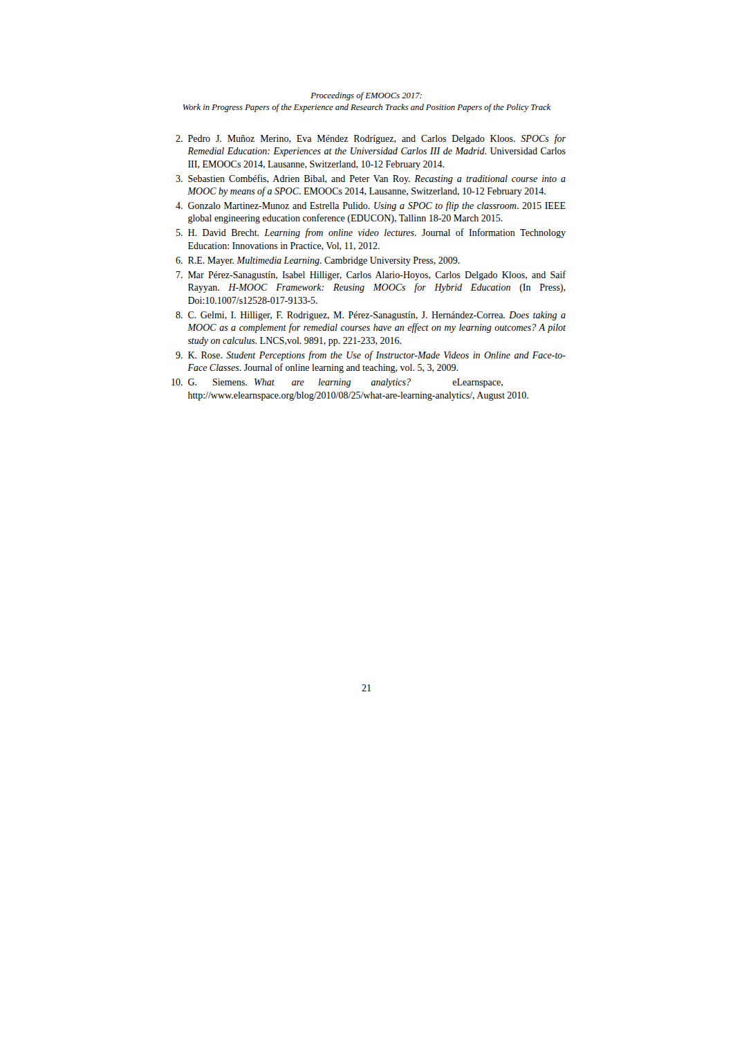Proceedings of EMOOCs 2017:
Work in Progress Papers of the Experience and Research Tracks and Position Papers of the Policy Track
2. Pedro J. Muñoz Merino, Eva Méndez Rodríguez, and Carlos Delgado Kloos. SPOCs for Remedial Education: Experiences at the Universidad Carlos III de Madrid. Universidad Carlos III, EMOOCs 2014, Lausanne, Switzerland, 10-12 February 2014.
3. Sebastien Combéfis, Adrien Bibal, and Peter Van Roy. Recasting a traditional course into a MOOC by means of a SPOC. EMOOCs 2014, Lausanne, Switzerland, 10-12 February 2014.
4. Gonzalo Martinez-Munoz and Estrella Pulido. Using a SPOC to flip the classroom. 2015 IEEE global engineering education conference (EDUCON), Tallinn 18-20 March 2015.
5. H. David Brecht. Learning from online video lectures. Journal of Information Technology Education: Innovations in Practice, Vol, 11, 2012.
6. R.E. Mayer. Multimedia Learning. Cambridge University Press, 2009.
7. Mar Pérez-Sanagustín, Isabel Hilliger, Carlos Alario-Hoyos, Carlos Delgado Kloos, and Saif Rayyan. H-MOOC Framework: Reusing MOOCs for Hybrid Education (In Press), Doi:10.1007/s12528-017-9133-5.
8. C. Gelmi, I. Hilliger, F. Rodriguez, M. Pérez-Sanagustín, J. Hernández-Correa. Does taking a MOOC as a complement for remedial courses have an effect on my learning outcomes? A pilot study on calculus. LNCS,vol. 9891, pp. 221-233, 2016.
9. K. Rose. Student Perceptions from the Use of Instructor-Made Videos in Online and Face-to-Face Classes. Journal of online learning and teaching, vol. 5, 3, 2009.
10. G. Siemens. What are learning analytics?eLearnspace, http://www.elearnspace.org/blog/2010/08/25/what-are-learning-analytics/, August 2010.
21